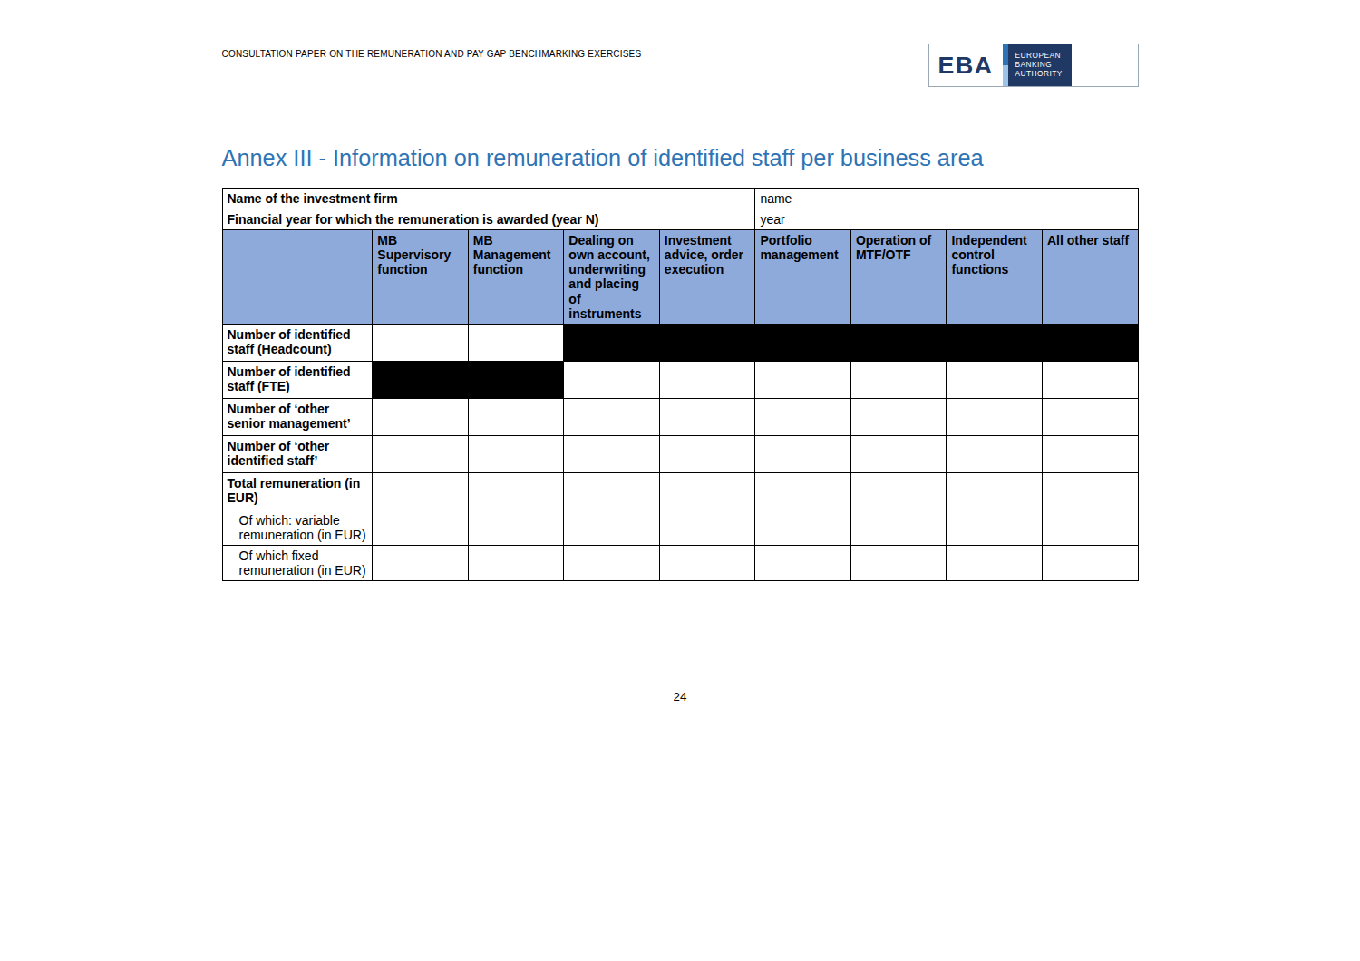CONSULTATION PAPER ON THE REMUNERATION AND PAY GAP BENCHMARKING EXERCISES
EBA
EUROPEAN
BANKING
AUTHORITY
Annex III - Information on remuneration of identified staff per business area
| Name of the investment firm | name |
| Financial year for which the remuneration is awarded (year N) | year |
| | MB Supervisory function | MB Management function | Dealing on own account, underwriting and placing of instruments | Investment advice, order execution | Portfolio management | Operation of MTF/OTF | Independent control functions | All other staff |
| Number of identified staff (Headcount) | | | |
| Number of identified staff (FTE) | | | | | | | |
| Number of ‘other senior management’ | | | | | | | | |
| Number of ‘other identified staff’ | | | | | | | | |
| Total remuneration (in EUR) | | | | | | | | |
| Of which: variable remuneration (in EUR) | | | | | | | | |
| Of which fixed remuneration (in EUR) | | | | | | | | |
24